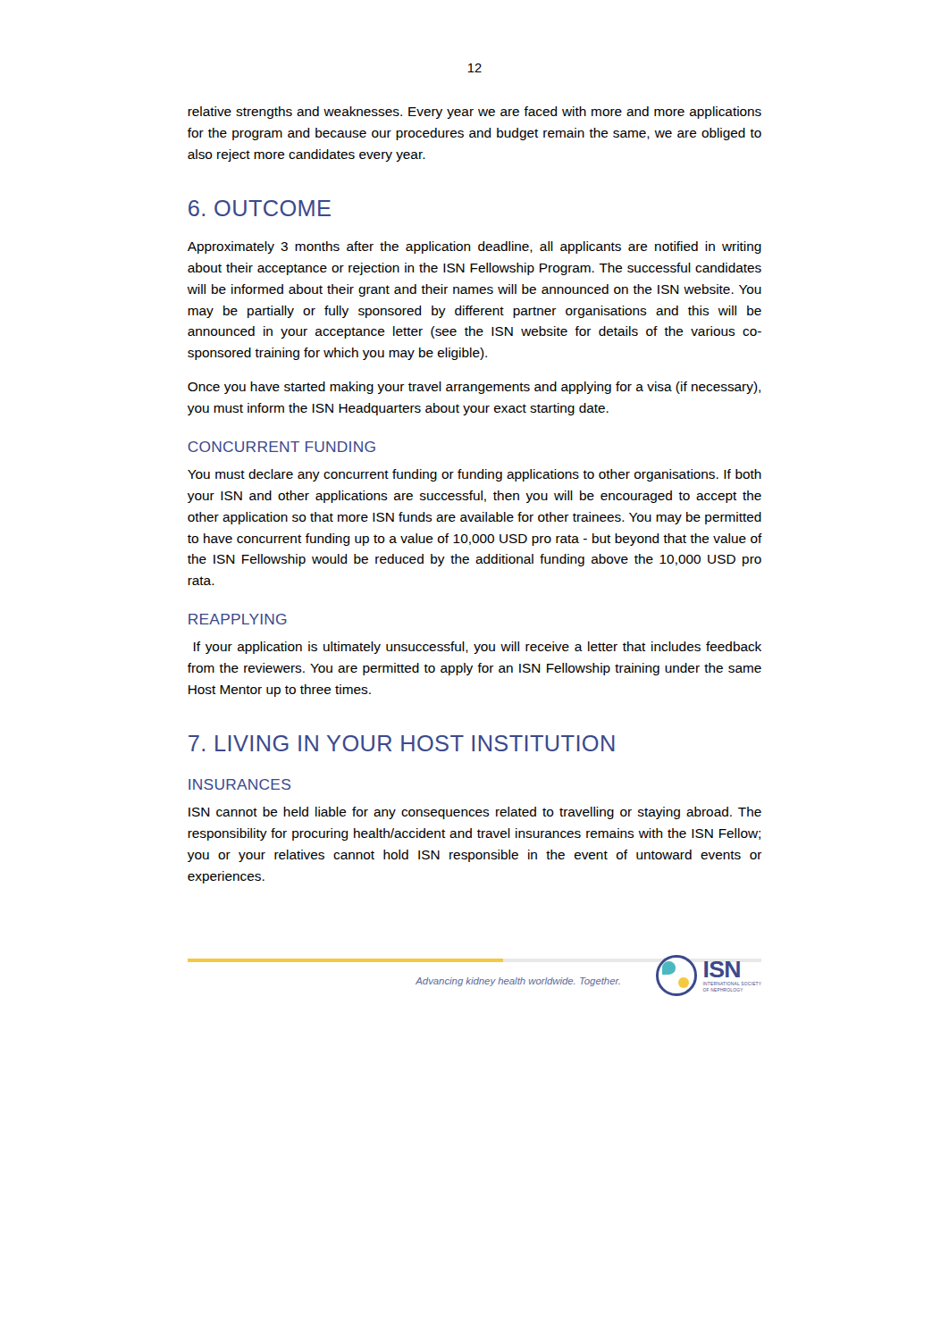12
relative strengths and weaknesses. Every year we are faced with more and more applications for the program and because our procedures and budget remain the same, we are obliged to also reject more candidates every year.
6. OUTCOME
Approximately 3 months after the application deadline, all applicants are notified in writing about their acceptance or rejection in the ISN Fellowship Program. The successful candidates will be informed about their grant and their names will be announced on the ISN website. You may be partially or fully sponsored by different partner organisations and this will be announced in your acceptance letter (see the ISN website for details of the various co-sponsored training for which you may be eligible).
Once you have started making your travel arrangements and applying for a visa (if necessary), you must inform the ISN Headquarters about your exact starting date.
CONCURRENT FUNDING
You must declare any concurrent funding or funding applications to other organisations. If both your ISN and other applications are successful, then you will be encouraged to accept the other application so that more ISN funds are available for other trainees. You may be permitted to have concurrent funding up to a value of 10,000 USD pro rata - but beyond that the value of the ISN Fellowship would be reduced by the additional funding above the 10,000 USD pro rata.
REAPPLYING
If your application is ultimately unsuccessful, you will receive a letter that includes feedback from the reviewers. You are permitted to apply for an ISN Fellowship training under the same Host Mentor up to three times.
7. LIVING IN YOUR HOST INSTITUTION
INSURANCES
ISN cannot be held liable for any consequences related to travelling or staying abroad. The responsibility for procuring health/accident and travel insurances remains with the ISN Fellow; you or your relatives cannot hold ISN responsible in the event of untoward events or experiences.
Advancing kidney health worldwide. Together.
ISN INTERNATIONAL SOCIETY OF NEPHROLOGY